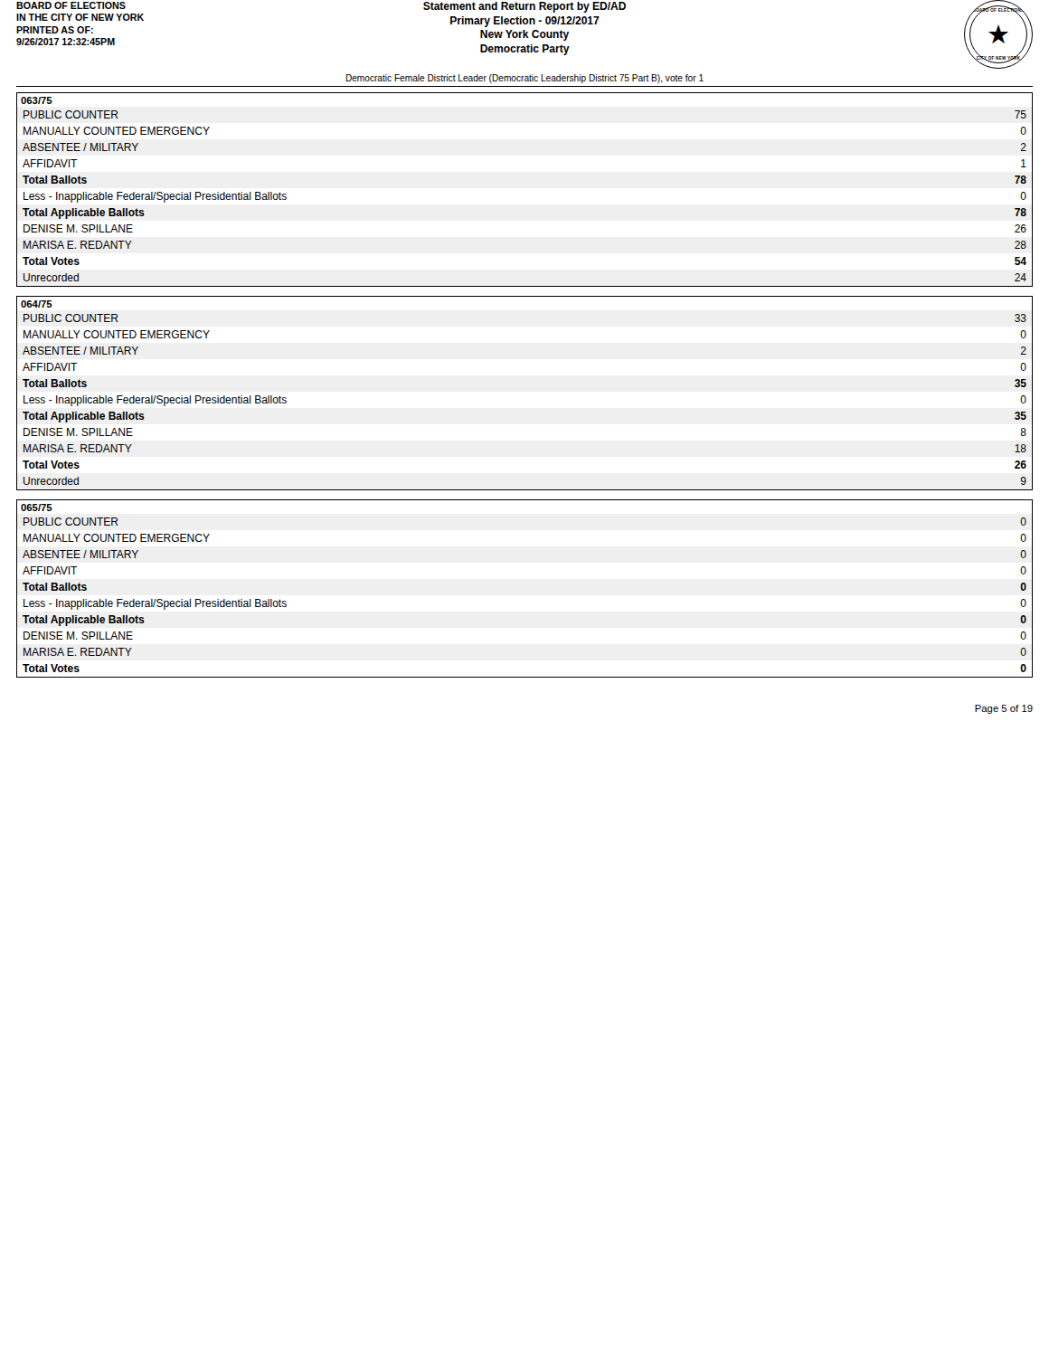BOARD OF ELECTIONS
IN THE CITY OF NEW YORK
PRINTED AS OF:
9/26/2017 12:32:45PM
Statement and Return Report by ED/AD
Primary Election - 09/12/2017
New York County
Democratic Party
BOARD OF ELECTIONS
★
CITY OF NEW YORK
Democratic Female District Leader (Democratic Leadership District 75 Part B), vote for 1
063/75
| PUBLIC COUNTER | 75 |
| MANUALLY COUNTED EMERGENCY | 0 |
| ABSENTEE / MILITARY | 2 |
| AFFIDAVIT | 1 |
| Total Ballots | 78 |
| Less - Inapplicable Federal/Special Presidential Ballots | 0 |
| Total Applicable Ballots | 78 |
| DENISE M. SPILLANE | 26 |
| MARISA E. REDANTY | 28 |
| Total Votes | 54 |
| Unrecorded | 24 |
064/75
| PUBLIC COUNTER | 33 |
| MANUALLY COUNTED EMERGENCY | 0 |
| ABSENTEE / MILITARY | 2 |
| AFFIDAVIT | 0 |
| Total Ballots | 35 |
| Less - Inapplicable Federal/Special Presidential Ballots | 0 |
| Total Applicable Ballots | 35 |
| DENISE M. SPILLANE | 8 |
| MARISA E. REDANTY | 18 |
| Total Votes | 26 |
| Unrecorded | 9 |
065/75
| PUBLIC COUNTER | 0 |
| MANUALLY COUNTED EMERGENCY | 0 |
| ABSENTEE / MILITARY | 0 |
| AFFIDAVIT | 0 |
| Total Ballots | 0 |
| Less - Inapplicable Federal/Special Presidential Ballots | 0 |
| Total Applicable Ballots | 0 |
| DENISE M. SPILLANE | 0 |
| MARISA E. REDANTY | 0 |
| Total Votes | 0 |
Page 5 of 19